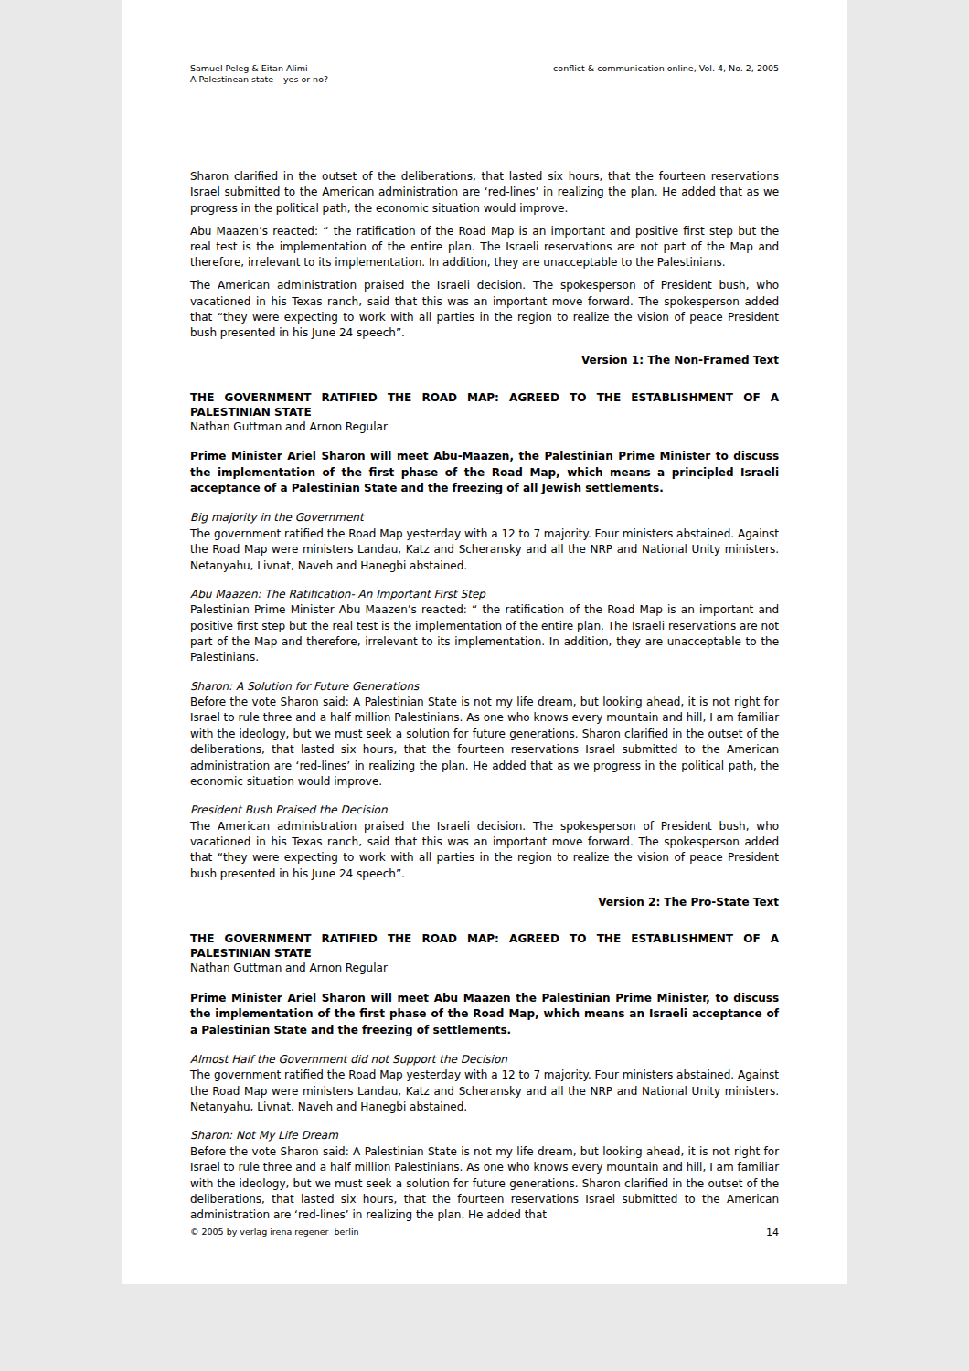Samuel Peleg & Eitan Alimi
A Palestinean state – yes or no?
conflict & communication online, Vol. 4, No. 2, 2005
Sharon clarified in the outset of the deliberations, that lasted six hours, that the fourteen reservations Israel submitted to the American administration are ‘red-lines’ in realizing the plan. He added that as we progress in the political path, the economic situation would improve.
Abu Maazen’s reacted: “ the ratification of the Road Map is an important and positive first step but the real test is the implementation of the entire plan. The Israeli reservations are not part of the Map and therefore, irrelevant to its implementation. In addition, they are unacceptable to the Palestinians.
The American administration praised the Israeli decision. The spokesperson of President bush, who vacationed in his Texas ranch, said that this was an important move forward. The spokesperson added that “they were expecting to work with all parties in the region to realize the vision of peace President bush presented in his June 24 speech”.
Version 1: The Non-Framed Text
THE GOVERNMENT RATIFIED THE ROAD MAP: AGREED TO THE ESTABLISHMENT OF A PALESTINIAN STATE
Nathan Guttman and Arnon Regular
Prime Minister Ariel Sharon will meet Abu-Maazen, the Palestinian Prime Minister to discuss the implementation of the first phase of the Road Map, which means a principled Israeli acceptance of a Palestinian State and the freezing of all Jewish settlements.
Big majority in the Government
The government ratified the Road Map yesterday with a 12 to 7 majority. Four ministers abstained. Against the Road Map were ministers Landau, Katz and Scheransky and all the NRP and National Unity ministers. Netanyahu, Livnat, Naveh and Hanegbi abstained.
Abu Maazen: The Ratification- An Important First Step
Palestinian Prime Minister Abu Maazen’s reacted: “ the ratification of the Road Map is an important and positive first step but the real test is the implementation of the entire plan. The Israeli reservations are not part of the Map and therefore, irrelevant to its implementation. In addition, they are unacceptable to the Palestinians.
Sharon: A Solution for Future Generations
Before the vote Sharon said: A Palestinian State is not my life dream, but looking ahead, it is not right for Israel to rule three and a half million Palestinians. As one who knows every mountain and hill, I am familiar with the ideology, but we must seek a solution for future generations. Sharon clarified in the outset of the deliberations, that lasted six hours, that the fourteen reservations Israel submitted to the American administration are ‘red-lines’ in realizing the plan. He added that as we progress in the political path, the economic situation would improve.
President Bush Praised the Decision
The American administration praised the Israeli decision. The spokesperson of President bush, who vacationed in his Texas ranch, said that this was an important move forward. The spokesperson added that “they were expecting to work with all parties in the region to realize the vision of peace President bush presented in his June 24 speech”.
Version 2: The Pro-State Text
THE GOVERNMENT RATIFIED THE ROAD MAP: AGREED TO THE ESTABLISHMENT OF A PALESTINIAN STATE
Nathan Guttman and Arnon Regular
Prime Minister Ariel Sharon will meet Abu Maazen the Palestinian Prime Minister, to discuss the implementation of the first phase of the Road Map, which means an Israeli acceptance of a Palestinian State and the freezing of settlements.
Almost Half the Government did not Support the Decision
The government ratified the Road Map yesterday with a 12 to 7 majority. Four ministers abstained. Against the Road Map were ministers Landau, Katz and Scheransky and all the NRP and National Unity ministers. Netanyahu, Livnat, Naveh and Hanegbi abstained.
Sharon: Not My Life Dream
Before the vote Sharon said: A Palestinian State is not my life dream, but looking ahead, it is not right for Israel to rule three and a half million Palestinians. As one who knows every mountain and hill, I am familiar with the ideology, but we must seek a solution for future generations. Sharon clarified in the outset of the deliberations, that lasted six hours, that the fourteen reservations Israel submitted to the American administration are ‘red-lines’ in realizing the plan. He added that
© 2005 by verlag irena regener berlin
14